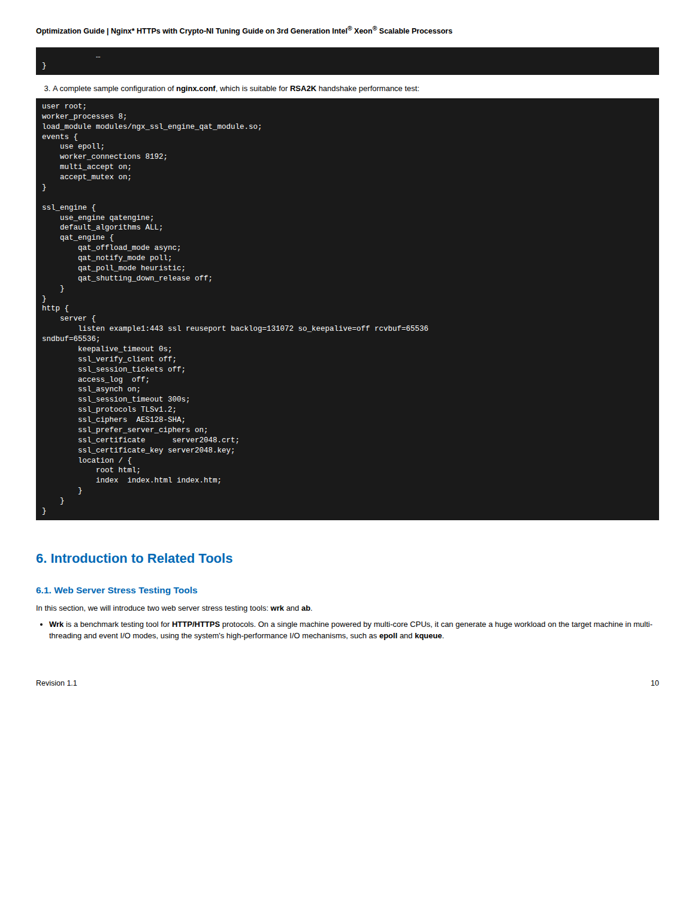Optimization Guide | Nginx* HTTPs with Crypto-NI Tuning Guide on 3rd Generation Intel® Xeon® Scalable Processors
            …
}
A complete sample configuration of nginx.conf, which is suitable for RSA2K handshake performance test:
user root;
worker_processes 8;
load_module modules/ngx_ssl_engine_qat_module.so;
events {
    use epoll;
    worker_connections 8192;
    multi_accept on;
    accept_mutex on;
}

ssl_engine {
    use_engine qatengine;
    default_algorithms ALL;
    qat_engine {
        qat_offload_mode async;
        qat_notify_mode poll;
        qat_poll_mode heuristic;
        qat_shutting_down_release off;
    }
}
http {
    server {
        listen example1:443 ssl reuseport backlog=131072 so_keepalive=off rcvbuf=65536
sndbuf=65536;
        keepalive_timeout 0s;
        ssl_verify_client off;
        ssl_session_tickets off;
        access_log  off;
        ssl_asynch on;
        ssl_session_timeout 300s;
        ssl_protocols TLSv1.2;
        ssl_ciphers  AES128-SHA;
        ssl_prefer_server_ciphers on;
        ssl_certificate      server2048.crt;
        ssl_certificate_key server2048.key;
        location / {
            root html;
            index  index.html index.htm;
        }
    }
}
6. Introduction to Related Tools
6.1. Web Server Stress Testing Tools
In this section, we will introduce two web server stress testing tools: wrk and ab.
Wrk is a benchmark testing tool for HTTP/HTTPS protocols. On a single machine powered by multi-core CPUs, it can generate a huge workload on the target machine in multi-threading and event I/O modes, using the system's high-performance I/O mechanisms, such as epoll and kqueue.
Revision 1.1 10